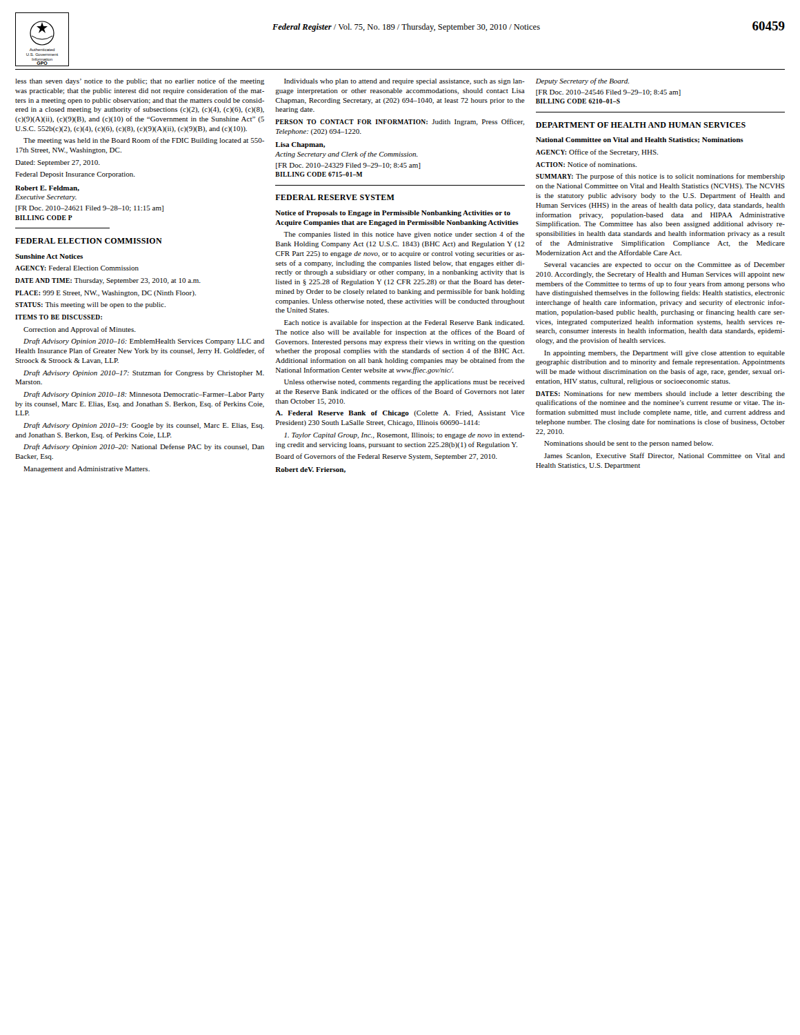Authenticated U.S. Government Information GPO
Federal Register / Vol. 75, No. 189 / Thursday, September 30, 2010 / Notices
60459
less than seven days’ notice to the public; that no earlier notice of the meeting was practicable; that the public interest did not require consideration of the matters in a meeting open to public observation; and that the matters could be considered in a closed meeting by authority of subsections (c)(2), (c)(4), (c)(6), (c)(8), (c)(9)(A)(ii), (c)(9)(B), and (c)(10) of the “Government in the Sunshine Act” (5 U.S.C. 552b(c)(2), (c)(4), (c)(6), (c)(8), (c)(9)(A)(ii), (c)(9)(B), and (c)(10)).
The meeting was held in the Board Room of the FDIC Building located at 550-17th Street, NW., Washington, DC.
Dated: September 27, 2010.
Federal Deposit Insurance Corporation.
Robert E. Feldman,
Executive Secretary.
[FR Doc. 2010–24621 Filed 9–28–10; 11:15 am]
BILLING CODE P
FEDERAL ELECTION COMMISSION
Sunshine Act Notices
AGENCY: Federal Election Commission
DATE AND TIME: Thursday, September 23, 2010, at 10 a.m.
PLACE: 999 E Street, NW., Washington, DC (Ninth Floor).
STATUS: This meeting will be open to the public.
ITEMS TO BE DISCUSSED:
Correction and Approval of Minutes.
Draft Advisory Opinion 2010–16: EmblemHealth Services Company LLC and Health Insurance Plan of Greater New York by its counsel, Jerry H. Goldfeder, of Stroock & Stroock & Lavan, LLP.
Draft Advisory Opinion 2010–17: Stutzman for Congress by Christopher M. Marston.
Draft Advisory Opinion 2010–18: Minnesota Democratic–Farmer–Labor Party by its counsel, Marc E. Elias, Esq. and Jonathan S. Berkon, Esq. of Perkins Coie, LLP.
Draft Advisory Opinion 2010–19: Google by its counsel, Marc E. Elias, Esq. and Jonathan S. Berkon, Esq. of Perkins Coie, LLP.
Draft Advisory Opinion 2010–20: National Defense PAC by its counsel, Dan Backer, Esq.
Management and Administrative Matters.
Individuals who plan to attend and require special assistance, such as sign language interpretation or other reasonable accommodations, should contact Lisa Chapman, Recording Secretary, at (202) 694–1040, at least 72 hours prior to the hearing date.
PERSON TO CONTACT FOR INFORMATION: Judith Ingram, Press Officer, Telephone: (202) 694–1220.
Lisa Chapman,
Acting Secretary and Clerk of the Commission.
[FR Doc. 2010–24329 Filed 9–29–10; 8:45 am]
BILLING CODE 6715–01–M
FEDERAL RESERVE SYSTEM
Notice of Proposals to Engage in Permissible Nonbanking Activities or to Acquire Companies that are Engaged in Permissible Nonbanking Activities
The companies listed in this notice have given notice under section 4 of the Bank Holding Company Act (12 U.S.C. 1843) (BHC Act) and Regulation Y (12 CFR Part 225) to engage de novo, or to acquire or control voting securities or assets of a company, including the companies listed below, that engages either directly or through a subsidiary or other company, in a nonbanking activity that is listed in § 225.28 of Regulation Y (12 CFR 225.28) or that the Board has determined by Order to be closely related to banking and permissible for bank holding companies. Unless otherwise noted, these activities will be conducted throughout the United States.
Each notice is available for inspection at the Federal Reserve Bank indicated. The notice also will be available for inspection at the offices of the Board of Governors. Interested persons may express their views in writing on the question whether the proposal complies with the standards of section 4 of the BHC Act. Additional information on all bank holding companies may be obtained from the National Information Center website at www.ffiec.gov/nic/.
Unless otherwise noted, comments regarding the applications must be received at the Reserve Bank indicated or the offices of the Board of Governors not later than October 15, 2010.
A. Federal Reserve Bank of Chicago (Colette A. Fried, Assistant Vice President) 230 South LaSalle Street, Chicago, Illinois 60690–1414:
1. Taylor Capital Group, Inc., Rosemont, Illinois; to engage de novo in extending credit and servicing loans, pursuant to section 225.28(b)(1) of Regulation Y.
Board of Governors of the Federal Reserve System, September 27, 2010.
Robert deV. Frierson,
Deputy Secretary of the Board.
[FR Doc. 2010–24546 Filed 9–29–10; 8:45 am]
BILLING CODE 6210–01–S
DEPARTMENT OF HEALTH AND HUMAN SERVICES
National Committee on Vital and Health Statistics; Nominations
AGENCY: Office of the Secretary, HHS.
ACTION: Notice of nominations.
SUMMARY: The purpose of this notice is to solicit nominations for membership on the National Committee on Vital and Health Statistics (NCVHS). The NCVHS is the statutory public advisory body to the U.S. Department of Health and Human Services (HHS) in the areas of health data policy, data standards, health information privacy, population-based data and HIPAA Administrative Simplification. The Committee has also been assigned additional advisory responsibilities in health data standards and health information privacy as a result of the Administrative Simplification Compliance Act, the Medicare Modernization Act and the Affordable Care Act.
Several vacancies are expected to occur on the Committee as of December 2010. Accordingly, the Secretary of Health and Human Services will appoint new members of the Committee to terms of up to four years from among persons who have distinguished themselves in the following fields: Health statistics, electronic interchange of health care information, privacy and security of electronic information, population-based public health, purchasing or financing health care services, integrated computerized health information systems, health services research, consumer interests in health information, health data standards, epidemiology, and the provision of health services.
In appointing members, the Department will give close attention to equitable geographic distribution and to minority and female representation. Appointments will be made without discrimination on the basis of age, race, gender, sexual orientation, HIV status, cultural, religious or socioeconomic status.
DATES: Nominations for new members should include a letter describing the qualifications of the nominee and the nominee’s current resume or vitae. The information submitted must include complete name, title, and current address and telephone number. The closing date for nominations is close of business, October 22, 2010.
Nominations should be sent to the person named below.
James Scanlon, Executive Staff Director, National Committee on Vital and Health Statistics, U.S. Department